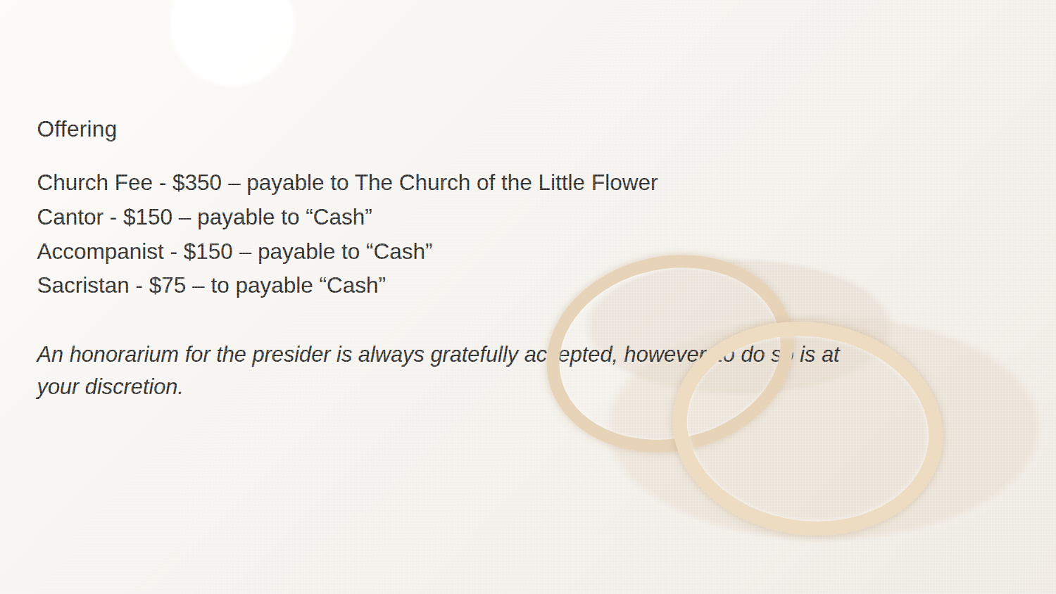Offering
Church Fee - $350 – payable to The Church of the Little Flower Cantor - $150 – payable to “Cash” Accompanist - $150 – payable to “Cash” Sacristan - $75 – to payable “Cash”
An honorarium for the presider is always gratefully accepted, however, to do so is at your discretion.